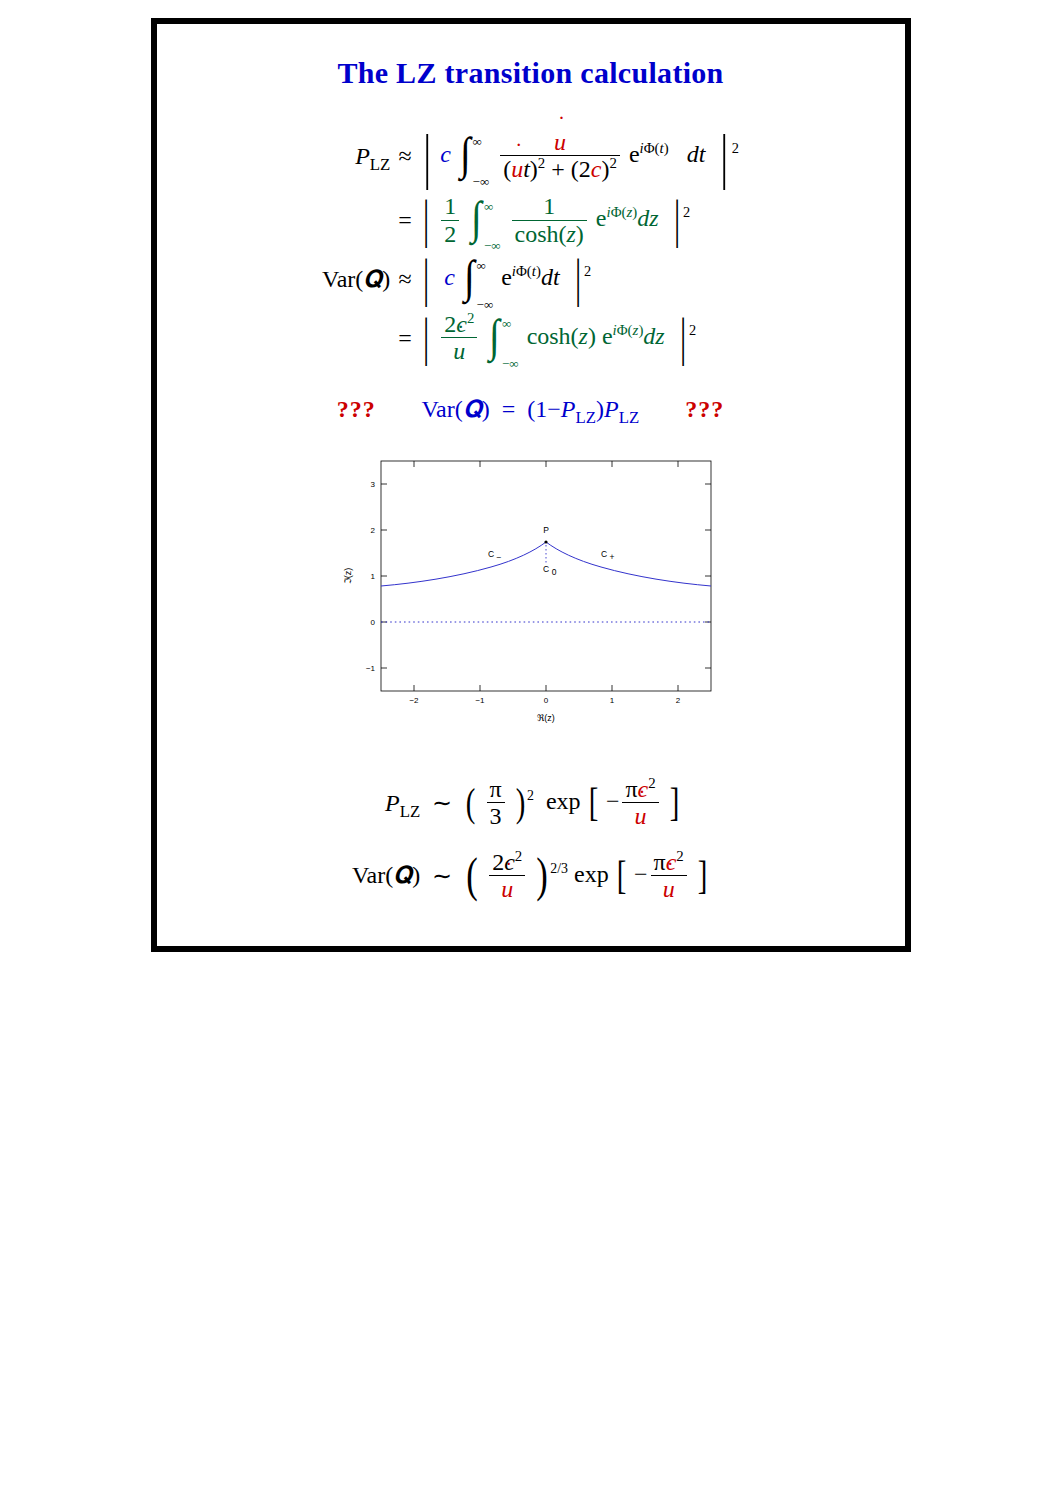The LZ transition calculation
| P LZ | ≈ | / c ∫ ∞ −∞ u ( u t ) 2 + (2 c ) 2 e i Φ( t ) dt / 2 |
| | = | / 1 2 ∫ ∞ −∞ 1 cosh( z ) e i Φ( z ) dz / 2 |
| Var( 𝐐 ) | ≈ | / c ∫ ∞ −∞ e i Φ( t ) dt / 2 |
| | = | / 2 c 2 u ∫ ∞ −∞ cosh( z ) e i Φ( z ) dz / 2 |
??? Var(𝐐) = (1−PLZ)PLZ ???
3 2 1 0 −1 −2 −1 0 1 2 ℜ(z) ℑ(z) P C − C 0 C +
| P LZ | ∼ | ( π 3 ) 2 exp [ − π c 2 u ] |
| Var( 𝐐 ) | ∼ | ( 2 c 2 u ) 2/3 exp [ − π c 2 u ] |